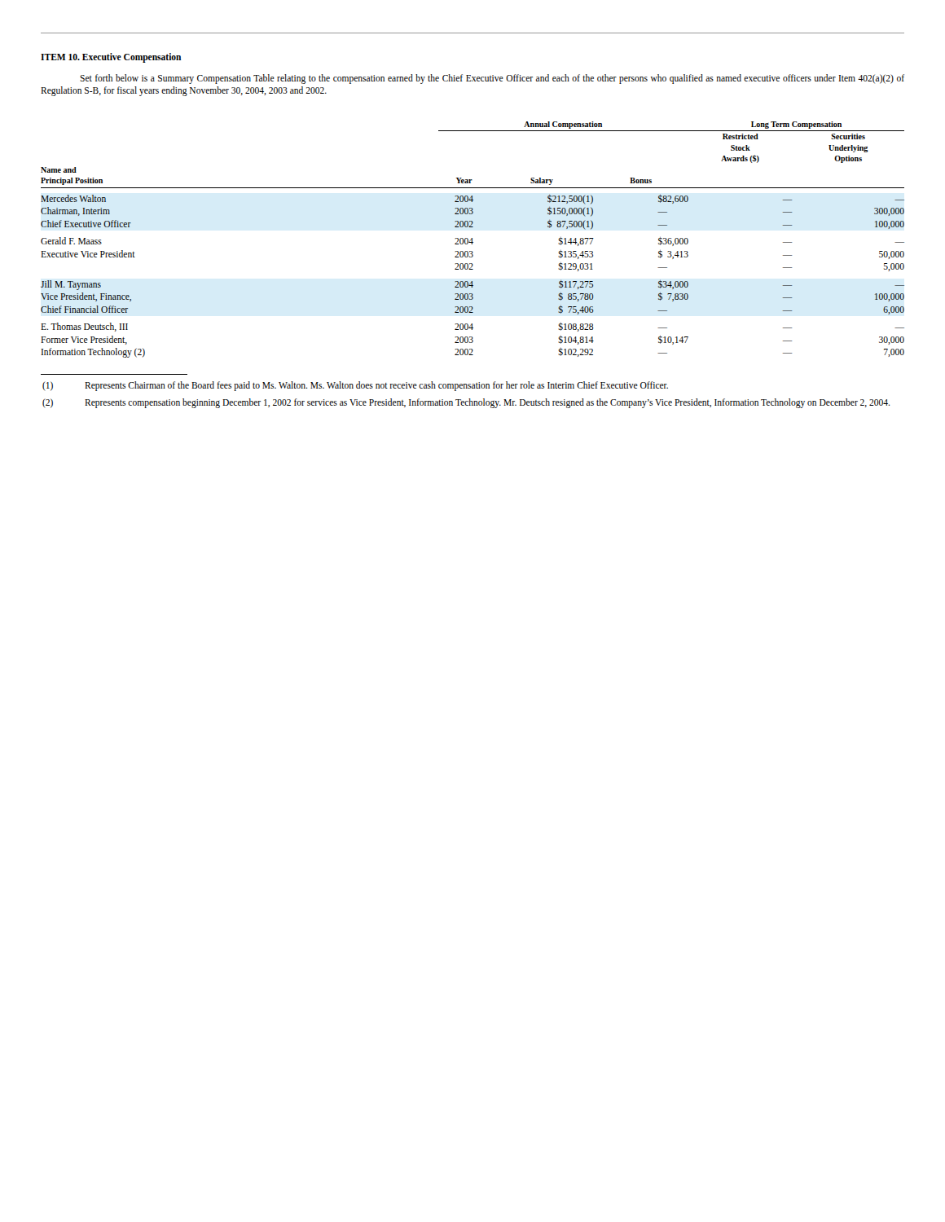ITEM 10. Executive Compensation
Set forth below is a Summary Compensation Table relating to the compensation earned by the Chief Executive Officer and each of the other persons who qualified as named executive officers under Item 402(a)(2) of Regulation S-B, for fiscal years ending November 30, 2004, 2003 and 2002.
| | Annual Compensation | Long Term Compensation |
| | | | | Restricted Stock Awards ($) | Securities Underlying Options |
| Name and Principal Position | Year | Salary | Bonus | | |
| Mercedes Walton | 2004 | $212,500(1) | $82,600 | — | — |
| Chairman, Interim | 2003 | $150,000(1) | — | — | 300,000 |
| Chief Executive Officer | 2002 | $ 87,500(1) | — | — | 100,000 |
| Gerald F. Maass | 2004 | $144,877 | $36,000 | — | — |
| Executive Vice President | 2003 | $135,453 | $ 3,413 | — | 50,000 |
| | 2002 | $129,031 | — | — | 5,000 |
| Jill M. Taymans | 2004 | $117,275 | $34,000 | — | — |
| Vice President, Finance, | 2003 | $ 85,780 | $ 7,830 | — | 100,000 |
| Chief Financial Officer | 2002 | $ 75,406 | — | — | 6,000 |
| E. Thomas Deutsch, III | 2004 | $108,828 | — | — | — |
| Former Vice President, | 2003 | $104,814 | $10,147 | — | 30,000 |
| Information Technology (2) | 2002 | $102,292 | — | — | 7,000 |
| (1) | Represents Chairman of the Board fees paid to Ms. Walton. Ms. Walton does not receive cash compensation for her role as Interim Chief Executive Officer. |
| (2) | Represents compensation beginning December 1, 2002 for services as Vice President, Information Technology. Mr. Deutsch resigned as the Company’s Vice President, Information Technology on December 2, 2004. |